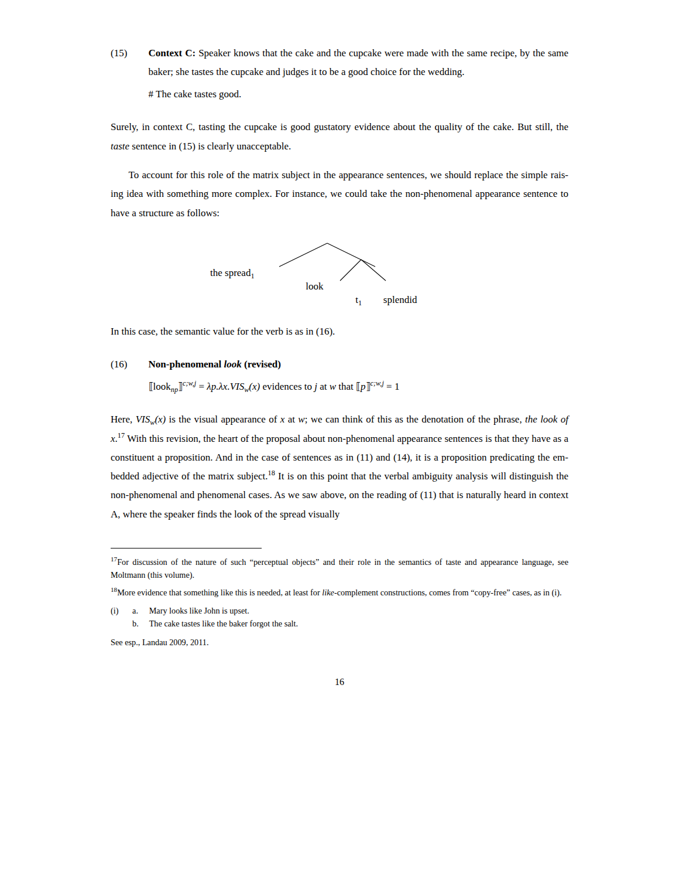(15)
Context C: Speaker knows that the cake and the cupcake were made with the same recipe, by the same baker; she tastes the cupcake and judges it to be a good choice for the wedding.
# The cake tastes good.
Surely, in context C, tasting the cupcake is good gustatory evidence about the quality of the cake. But still, the taste sentence in (15) is clearly unacceptable.
To account for this role of the matrix subject in the appearance sentences, we should replace the simple raising idea with something more complex. For instance, we could take the non-phenomenal appearance sentence to have a structure as follows:
the spread1 look t1 splendid
In this case, the semantic value for the verb is as in (16).
(16)
Non-phenomenal look (revised)
⟦looknp⟧c;w,j = λp.λx.VISw(x) evidences to j at w that ⟦p⟧c;w,j = 1
Here, VISw(x) is the visual appearance of x at w; we can think of this as the denotation of the phrase, the look of x.17 With this revision, the heart of the proposal about non-phenomenal appearance sentences is that they have as a constituent a proposition. And in the case of sentences as in (11) and (14), it is a proposition predicating the embedded adjective of the matrix subject.18 It is on this point that the verbal ambiguity analysis will distinguish the non-phenomenal and phenomenal cases. As we saw above, on the reading of (11) that is naturally heard in context A, where the speaker finds the look of the spread visually
17 For discussion of the nature of such “perceptual objects” and their role in the semantics of taste and appearance language, see Moltmann (this volume).
18 More evidence that something like this is needed, at least for like-complement constructions, comes from “copy-free” cases, as in (i).
(i)
a.
Mary looks like John is upset.
b.
The cake tastes like the baker forgot the salt.
See esp., Landau 2009, 2011.
16